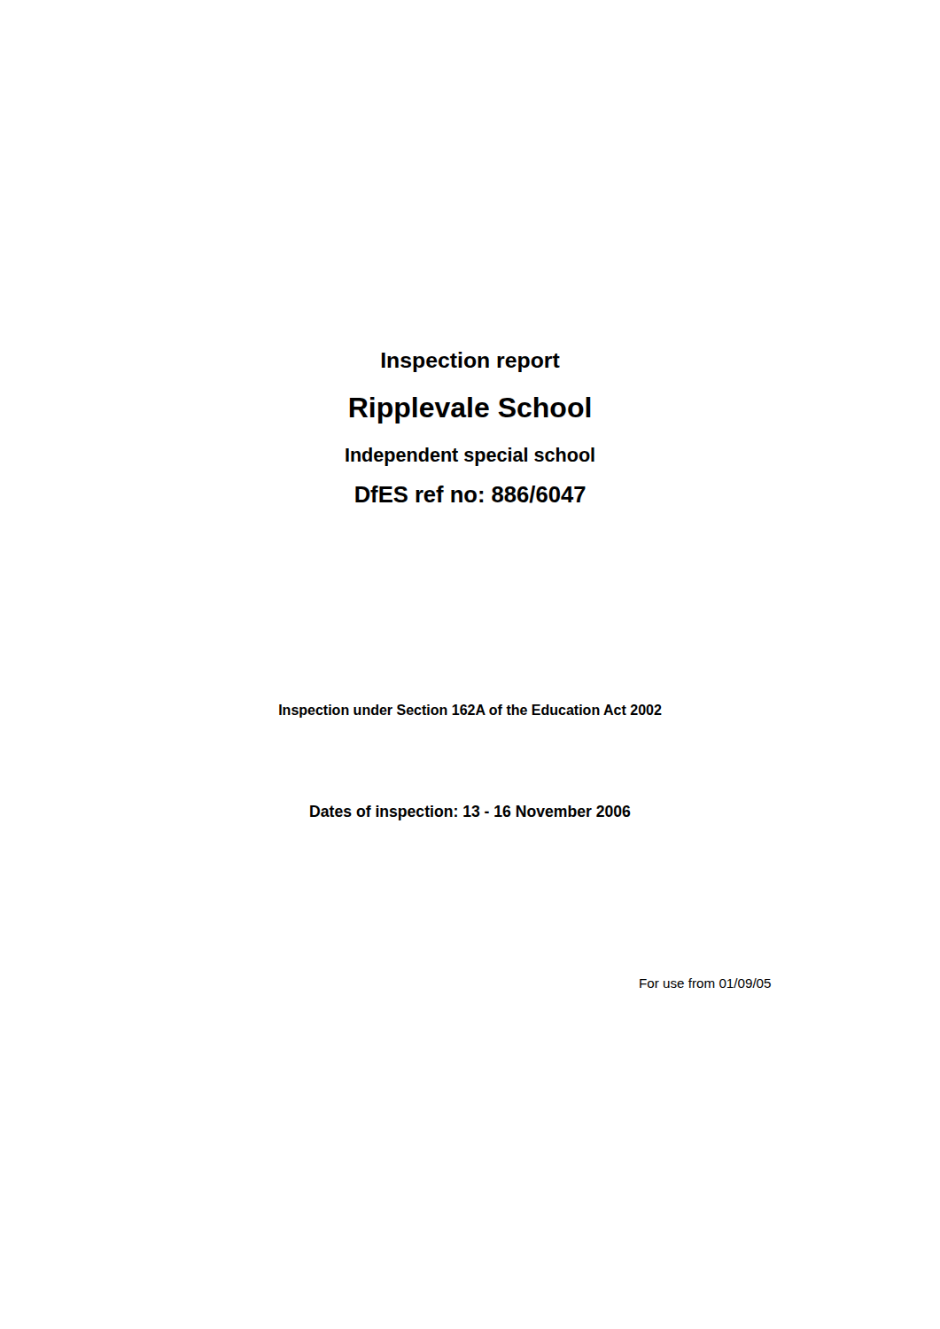Inspection report
Ripplevale School
Independent special school
DfES ref no: 886/6047
Inspection under Section 162A of the Education Act 2002
Dates of inspection: 13 - 16 November 2006
For use from 01/09/05